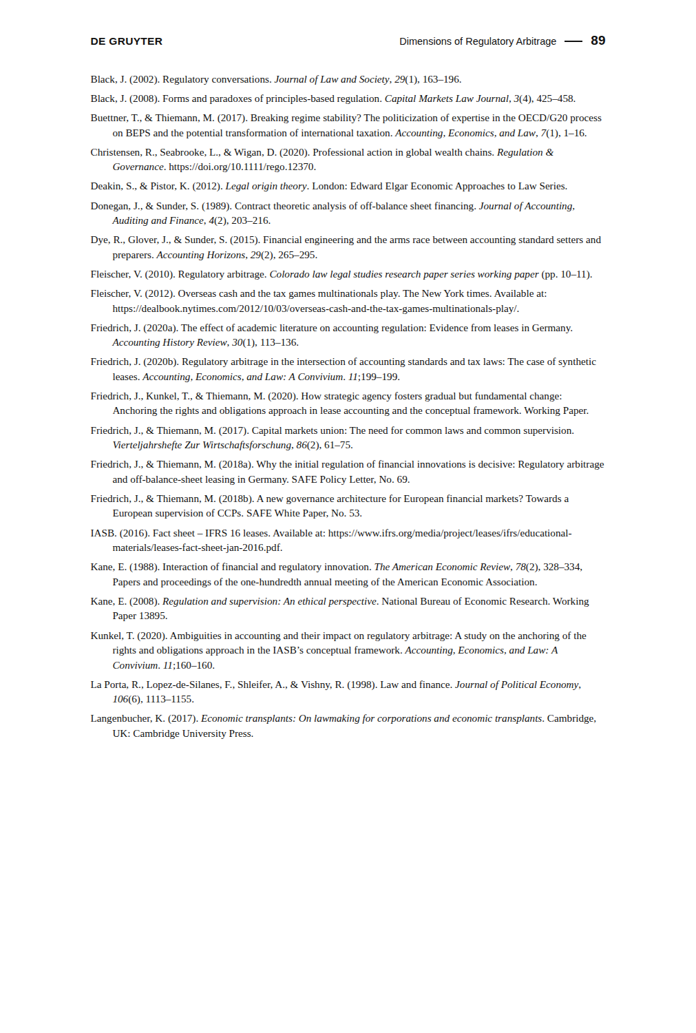DE GRUYTER
Dimensions of Regulatory Arbitrage 89
Black, J. (2002). Regulatory conversations. Journal of Law and Society, 29(1), 163–196.
Black, J. (2008). Forms and paradoxes of principles-based regulation. Capital Markets Law Journal, 3(4), 425–458.
Buettner, T., & Thiemann, M. (2017). Breaking regime stability? The politicization of expertise in the OECD/G20 process on BEPS and the potential transformation of international taxation. Accounting, Economics, and Law, 7(1), 1–16.
Christensen, R., Seabrooke, L., & Wigan, D. (2020). Professional action in global wealth chains. Regulation & Governance. https://doi.org/10.1111/rego.12370.
Deakin, S., & Pistor, K. (2012). Legal origin theory. London: Edward Elgar Economic Approaches to Law Series.
Donegan, J., & Sunder, S. (1989). Contract theoretic analysis of off-balance sheet financing. Journal of Accounting, Auditing and Finance, 4(2), 203–216.
Dye, R., Glover, J., & Sunder, S. (2015). Financial engineering and the arms race between accounting standard setters and preparers. Accounting Horizons, 29(2), 265–295.
Fleischer, V. (2010). Regulatory arbitrage. Colorado law legal studies research paper series working paper (pp. 10–11).
Fleischer, V. (2012). Overseas cash and the tax games multinationals play. The New York times. Available at: https://dealbook.nytimes.com/2012/10/03/overseas-cash-and-the-tax-games-multinationals-play/.
Friedrich, J. (2020a). The effect of academic literature on accounting regulation: Evidence from leases in Germany. Accounting History Review, 30(1), 113–136.
Friedrich, J. (2020b). Regulatory arbitrage in the intersection of accounting standards and tax laws: The case of synthetic leases. Accounting, Economics, and Law: A Convivium. 11;199–199.
Friedrich, J., Kunkel, T., & Thiemann, M. (2020). How strategic agency fosters gradual but fundamental change: Anchoring the rights and obligations approach in lease accounting and the conceptual framework. Working Paper.
Friedrich, J., & Thiemann, M. (2017). Capital markets union: The need for common laws and common supervision. Vierteljahrshefte Zur Wirtschaftsforschung, 86(2), 61–75.
Friedrich, J., & Thiemann, M. (2018a). Why the initial regulation of financial innovations is decisive: Regulatory arbitrage and off-balance-sheet leasing in Germany. SAFE Policy Letter, No. 69.
Friedrich, J., & Thiemann, M. (2018b). A new governance architecture for European financial markets? Towards a European supervision of CCPs. SAFE White Paper, No. 53.
IASB. (2016). Fact sheet – IFRS 16 leases. Available at: https://www.ifrs.org/media/project/leases/ifrs/educational-materials/leases-fact-sheet-jan-2016.pdf.
Kane, E. (1988). Interaction of financial and regulatory innovation. The American Economic Review, 78(2), 328–334, Papers and proceedings of the one-hundredth annual meeting of the American Economic Association.
Kane, E. (2008). Regulation and supervision: An ethical perspective. National Bureau of Economic Research. Working Paper 13895.
Kunkel, T. (2020). Ambiguities in accounting and their impact on regulatory arbitrage: A study on the anchoring of the rights and obligations approach in the IASB’s conceptual framework. Accounting, Economics, and Law: A Convivium. 11;160–160.
La Porta, R., Lopez-de-Silanes, F., Shleifer, A., & Vishny, R. (1998). Law and finance. Journal of Political Economy, 106(6), 1113–1155.
Langenbucher, K. (2017). Economic transplants: On lawmaking for corporations and economic transplants. Cambridge, UK: Cambridge University Press.